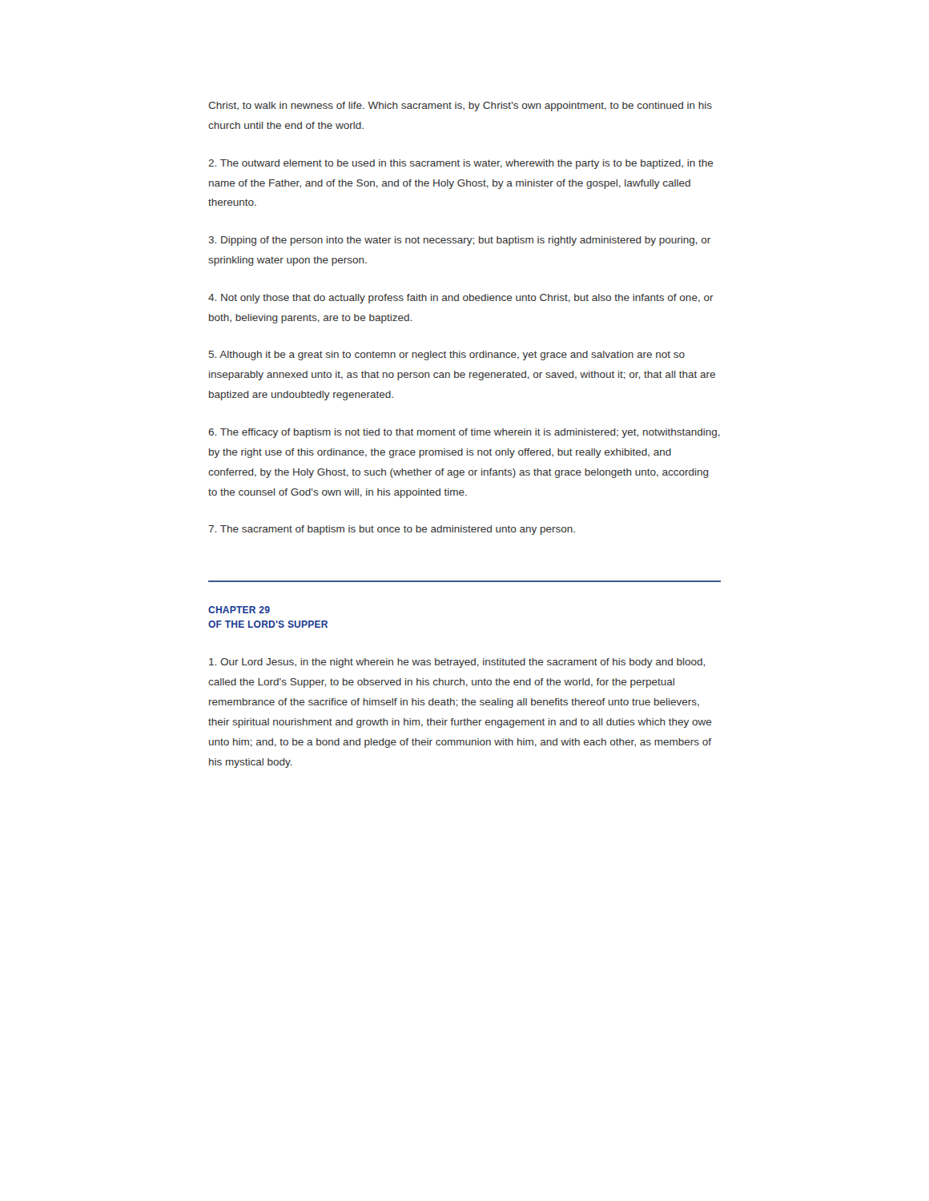Christ, to walk in newness of life. Which sacrament is, by Christ's own appointment, to be continued in his church until the end of the world.
2. The outward element to be used in this sacrament is water, wherewith the party is to be baptized, in the name of the Father, and of the Son, and of the Holy Ghost, by a minister of the gospel, lawfully called thereunto.
3. Dipping of the person into the water is not necessary; but baptism is rightly administered by pouring, or sprinkling water upon the person.
4. Not only those that do actually profess faith in and obedience unto Christ, but also the infants of one, or both, believing parents, are to be baptized.
5. Although it be a great sin to contemn or neglect this ordinance, yet grace and salvation are not so inseparably annexed unto it, as that no person can be regenerated, or saved, without it; or, that all that are baptized are undoubtedly regenerated.
6. The efficacy of baptism is not tied to that moment of time wherein it is administered; yet, notwithstanding, by the right use of this ordinance, the grace promised is not only offered, but really exhibited, and conferred, by the Holy Ghost, to such (whether of age or infants) as that grace belongeth unto, according to the counsel of God's own will, in his appointed time.
7. The sacrament of baptism is but once to be administered unto any person.
Chapter 29
Of the Lord's Supper
1. Our Lord Jesus, in the night wherein he was betrayed, instituted the sacrament of his body and blood, called the Lord's Supper, to be observed in his church, unto the end of the world, for the perpetual remembrance of the sacrifice of himself in his death; the sealing all benefits thereof unto true believers, their spiritual nourishment and growth in him, their further engagement in and to all duties which they owe unto him; and, to be a bond and pledge of their communion with him, and with each other, as members of his mystical body.